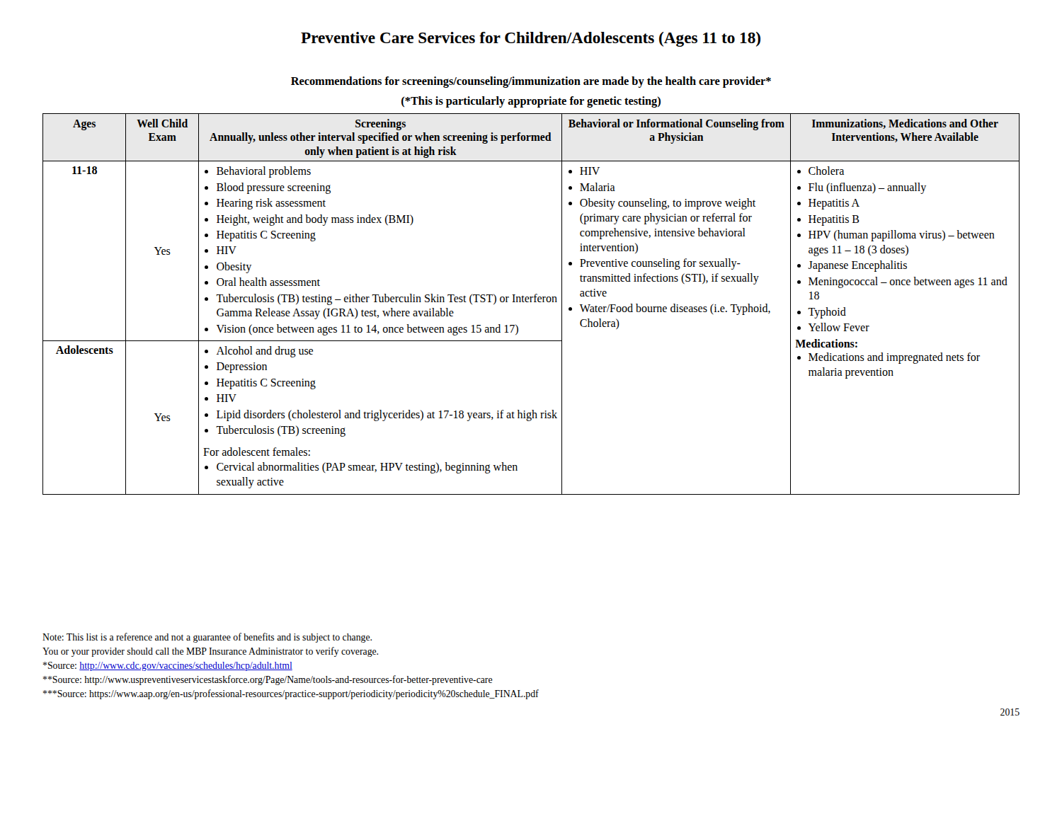Preventive Care Services for Children/Adolescents (Ages 11 to 18)
Recommendations for screenings/counseling/immunization are made by the health care provider*
(*This is particularly appropriate for genetic testing)
| Ages | Well Child Exam | Screenings Annually, unless other interval specified or when screening is performed only when patient is at high risk | Behavioral or Informational Counseling from a Physician | Immunizations, Medications and Other Interventions, Where Available |
| --- | --- | --- | --- | --- |
| 11-18 | Yes | Behavioral problems Blood pressure screening Hearing risk assessment Height, weight and body mass index (BMI) Hepatitis C Screening HIV Obesity Oral health assessment Tuberculosis (TB) testing – either Tuberculin Skin Test (TST) or Interferon Gamma Release Assay (IGRA) test, where available Vision (once between ages 11 to 14, once between ages 15 and 17) | HIV Malaria Obesity counseling, to improve weight (primary care physician or referral for comprehensive, intensive behavioral intervention) Preventive counseling for sexually-transmitted infections (STI), if sexually active Water/Food bourne diseases (i.e. Typhoid, Cholera) | Cholera Flu (influenza) – annually Hepatitis A Hepatitis B HPV (human papilloma virus) – between ages 11 – 18 (3 doses) Japanese Encephalitis Meningococcal – once between ages 11 and 18 Typhoid Yellow Fever Medications: Medications and impregnated nets for malaria prevention |
| Adolescents | Yes | Alcohol and drug use Depression Hepatitis C Screening HIV Lipid disorders (cholesterol and triglycerides) at 17-18 years, if at high risk Tuberculosis (TB) screening For adolescent females: Cervical abnormalities (PAP smear, HPV testing), beginning when sexually active |
Note: This list is a reference and not a guarantee of benefits and is subject to change.
You or your provider should call the MBP Insurance Administrator to verify coverage.
*Source: http://www.cdc.gov/vaccines/schedules/hcp/adult.html
**Source: http://www.uspreventiveservicestaskforce.org/Page/Name/tools-and-resources-for-better-preventive-care
***Source: https://www.aap.org/en-us/professional-resources/practice-support/periodicity/periodicity%20schedule_FINAL.pdf
2015